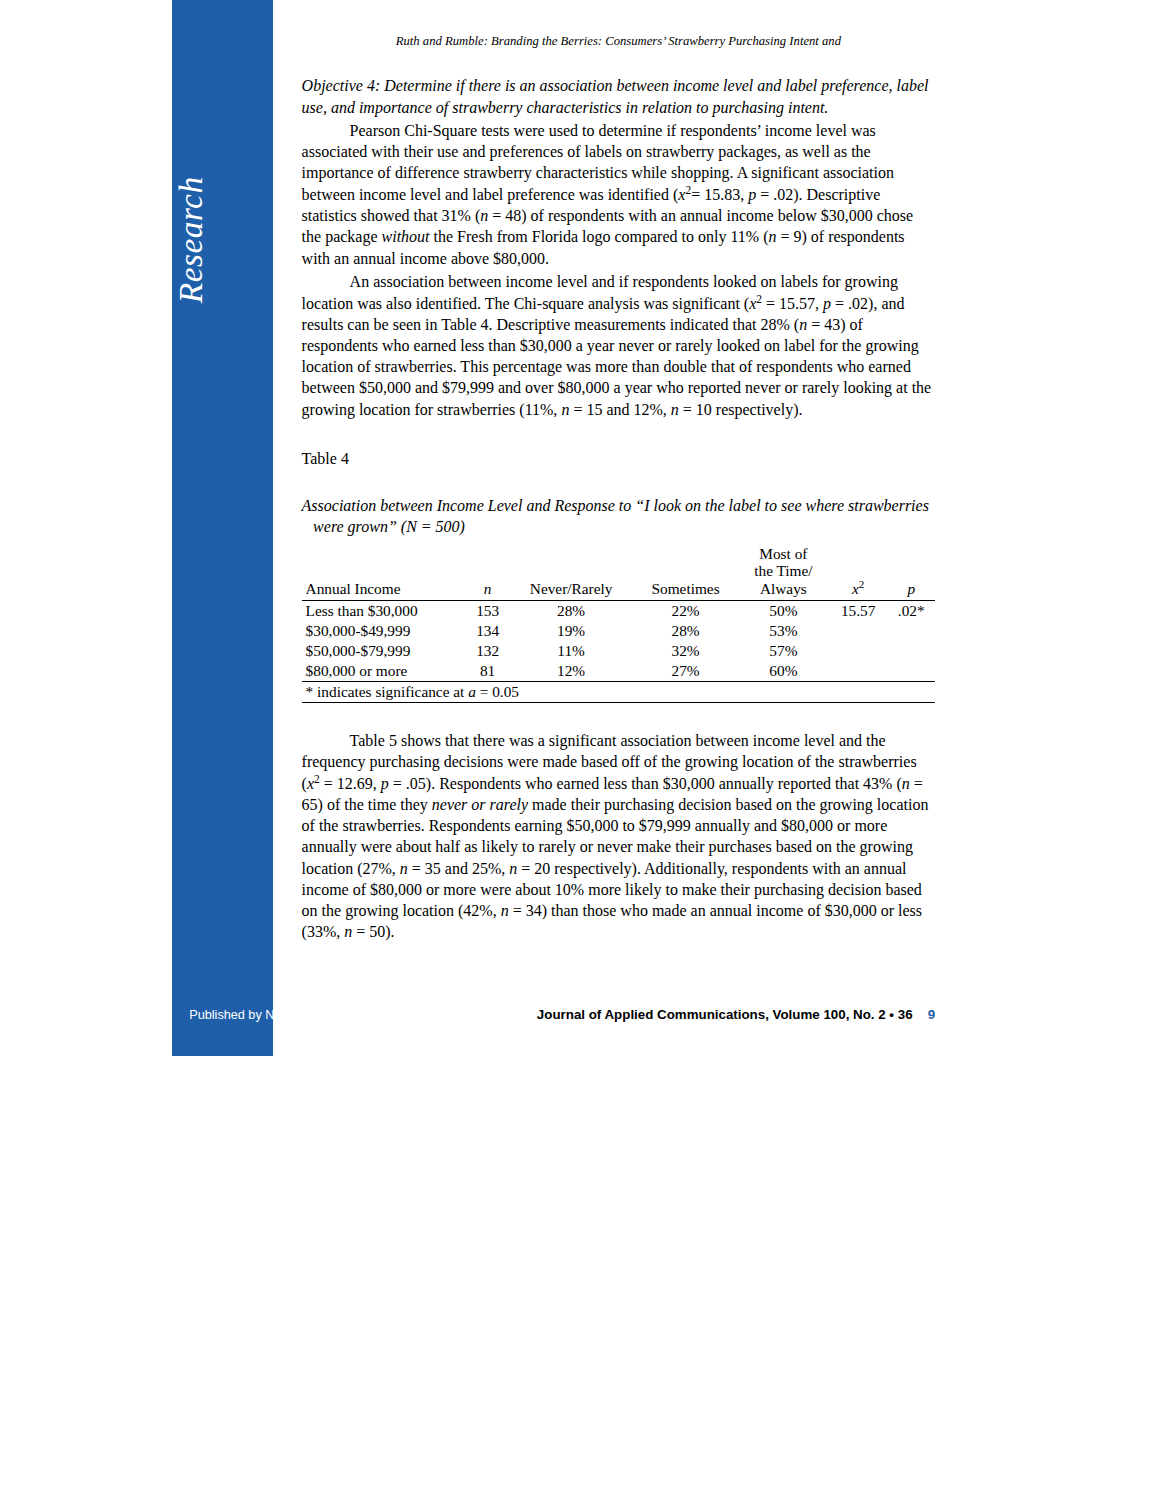Research
Ruth and Rumble: Branding the Berries: Consumers’ Strawberry Purchasing Intent and
Objective 4: Determine if there is an association between income level and label preference, label use, and importance of strawberry characteristics in relation to purchasing intent.
Pearson Chi-Square tests were used to determine if respondents’ income level was associated with their use and preferences of labels on strawberry packages, as well as the importance of difference strawberry characteristics while shopping. A significant association between income level and label preference was identified (x2= 15.83, p = .02). Descriptive statistics showed that 31% (n = 48) of respondents with an annual income below $30,000 chose the package without the Fresh from Florida logo compared to only 11% (n = 9) of respondents with an annual income above $80,000.
An association between income level and if respondents looked on labels for growing location was also identified. The Chi-square analysis was significant (x2 = 15.57, p = .02), and results can be seen in Table 4. Descriptive measurements indicated that 28% (n = 43) of respondents who earned less than $30,000 a year never or rarely looked on label for the growing location of strawberries. This percentage was more than double that of respondents who earned between $50,000 and $79,999 and over $80,000 a year who reported never or rarely looking at the growing location for strawberries (11%, n = 15 and 12%, n = 10 respectively).
Table 4
Association between Income Level and Response to “I look on the label to see where strawberries were grown” (N = 500)
| Annual Income | n | Never/Rarely | Sometimes | Most of the Time/ Always | x 2 | p |
| --- | --- | --- | --- | --- | --- | --- |
| Less than $30,000 | 153 | 28% | 22% | 50% | 15.57 | .02* |
| $30,000-$49,999 | 134 | 19% | 28% | 53% | | |
| $50,000-$79,999 | 132 | 11% | 32% | 57% | | |
| $80,000 or more | 81 | 12% | 27% | 60% | | |
| * indicates significance at a = 0.05 |
Table 5 shows that there was a significant association between income level and the frequency purchasing decisions were made based off of the growing location of the strawberries (x2 = 12.69, p = .05). Respondents who earned less than $30,000 annually reported that 43% (n = 65) of the time they never or rarely made their purchasing decision based on the growing location of the strawberries. Respondents earning $50,000 to $79,999 annually and $80,000 or more annually were about half as likely to rarely or never make their purchases based on the growing location (27%, n = 35 and 25%, n = 20 respectively). Additionally, respondents with an annual income of $80,000 or more were about 10% more likely to make their purchasing decision based on the growing location (42%, n = 34) than those who made an annual income of $30,000 or less (33%, n = 50).
Published by New Prairie Press, 2017
Journal of Applied Communications, Volume 100, No. 2 • 36 9